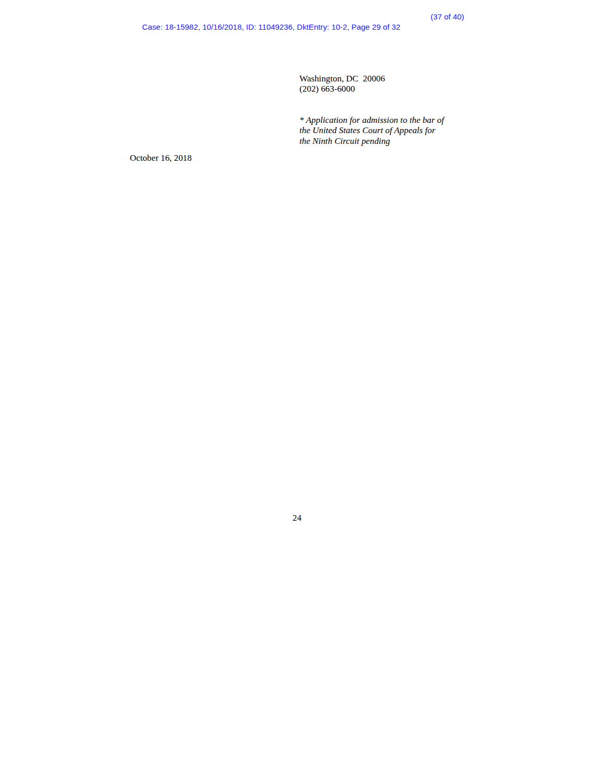(37 of 40)
Case: 18-15982, 10/16/2018, ID: 11049236, DktEntry: 10-2, Page 29 of 32
Washington, DC 20006
(202) 663-6000
* Application for admission to the bar of
the United States Court of Appeals for
the Ninth Circuit pending
October 16, 2018
24